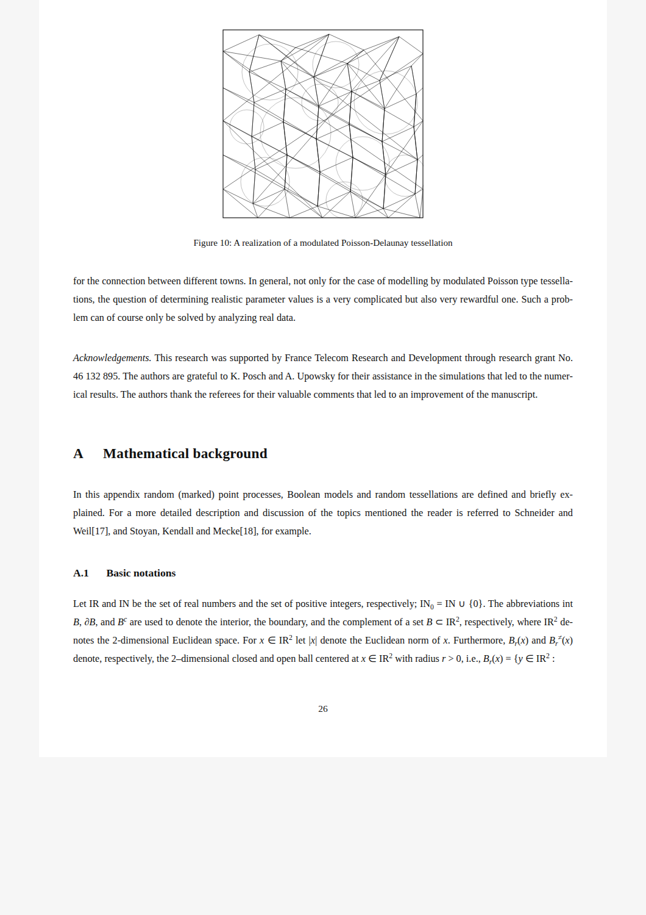Figure 10: A realization of a modulated Poisson-Delaunay tessellation
for the connection between different towns. In general, not only for the case of modelling by modulated Poisson type tessellations, the question of determining realistic parameter values is a very complicated but also very rewardful one. Such a problem can of course only be solved by analyzing real data.
Acknowledgements. This research was supported by France Telecom Research and Development through research grant No. 46 132 895. The authors are grateful to K. Posch and A. Upowsky for their assistance in the simulations that led to the numerical results. The authors thank the referees for their valuable comments that led to an improvement of the manuscript.
AMathematical background
In this appendix random (marked) point processes, Boolean models and random tessellations are defined and briefly explained. For a more detailed description and discussion of the topics mentioned the reader is referred to Schneider and Weil[17], and Stoyan, Kendall and Mecke[18], for example.
A.1 Basic notations
Let IR and IN be the set of real numbers and the set of positive integers, respectively; IN0 = IN ∪ {0}. The abbreviations int B, ∂B, and Bc are used to denote the interior, the boundary, and the complement of a set B ⊂ IR2, respectively, where IR2 denotes the 2-dimensional Euclidean space. For x ∈ IR2 let |x| denote the Euclidean norm of x. Furthermore, Br(x) and Br≠(x) denote, respectively, the 2–dimensional closed and open ball centered at x ∈ IR2 with radius r > 0, i.e., Br(x) = {y ∈ IR2 :
26